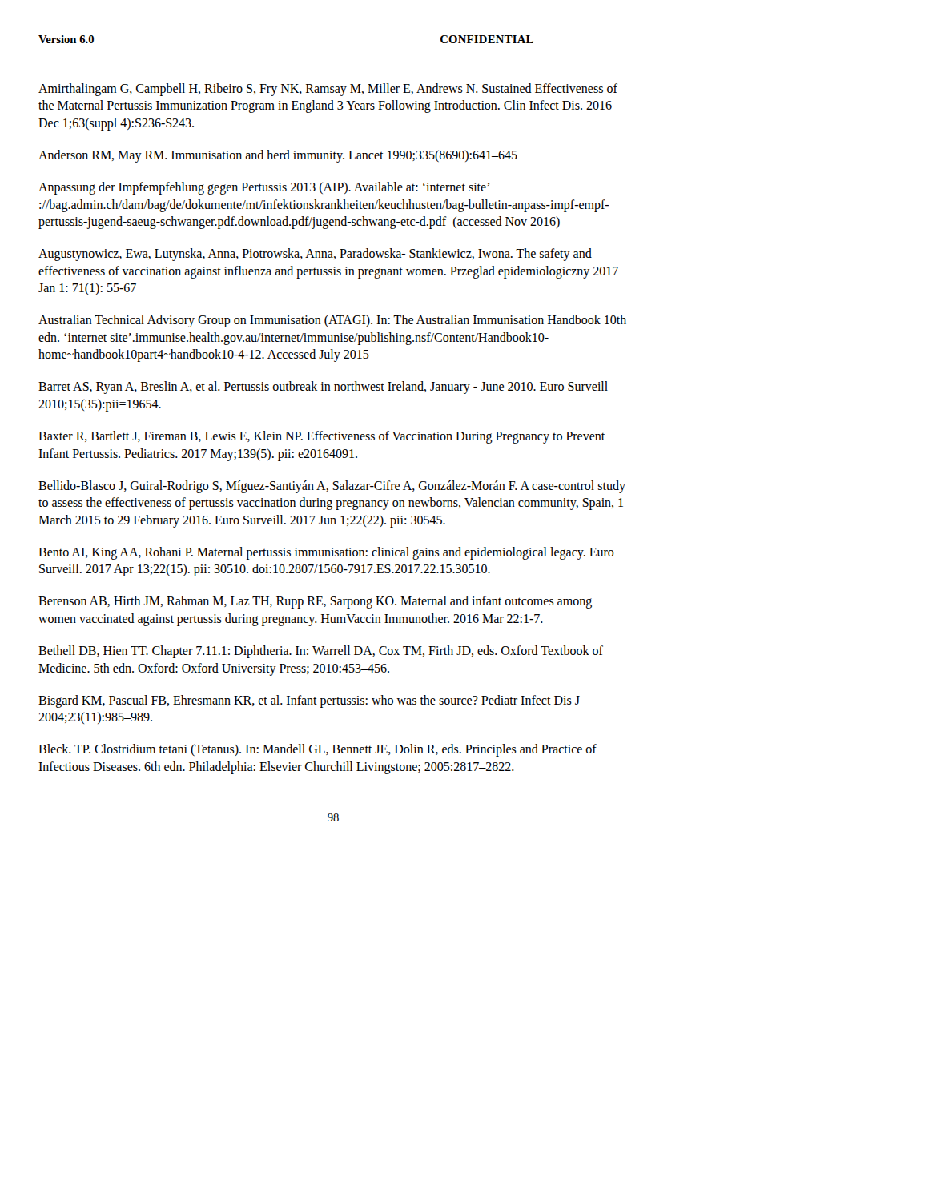Version 6.0 CONFIDENTIAL
Amirthalingam G, Campbell H, Ribeiro S, Fry NK, Ramsay M, Miller E, Andrews N. Sustained Effectiveness of the Maternal Pertussis Immunization Program in England 3 Years Following Introduction. Clin Infect Dis. 2016 Dec 1;63(suppl 4):S236-S243.
Anderson RM, May RM. Immunisation and herd immunity. Lancet 1990;335(8690):641–645
Anpassung der Impfempfehlung gegen Pertussis 2013 (AIP). Available at: ‘internet site’ ://bag.admin.ch/dam/bag/de/dokumente/mt/infektionskrankheiten/keuchhusten/bag-bulletin-anpass-impf-empf-pertussis-jugend-saeug-schwanger.pdf.download.pdf/jugend-schwang-etc-d.pdf (accessed Nov 2016)
Augustynowicz, Ewa, Lutynska, Anna, Piotrowska, Anna, Paradowska- Stankiewicz, Iwona. The safety and effectiveness of vaccination against influenza and pertussis in pregnant women. Przeglad epidemiologiczny 2017 Jan 1: 71(1): 55-67
Australian Technical Advisory Group on Immunisation (ATAGI). In: The Australian Immunisation Handbook 10th edn. ‘internet site’.immunise.health.gov.au/internet/immunise/publishing.nsf/Content/Handbook10-home~handbook10part4~handbook10-4-12. Accessed July 2015
Barret AS, Ryan A, Breslin A, et al. Pertussis outbreak in northwest Ireland, January - June 2010. Euro Surveill 2010;15(35):pii=19654.
Baxter R, Bartlett J, Fireman B, Lewis E, Klein NP. Effectiveness of Vaccination During Pregnancy to Prevent Infant Pertussis. Pediatrics. 2017 May;139(5). pii: e20164091.
Bellido-Blasco J, Guiral-Rodrigo S, Míguez-Santiyán A, Salazar-Cifre A, González-Morán F. A case-control study to assess the effectiveness of pertussis vaccination during pregnancy on newborns, Valencian community, Spain, 1 March 2015 to 29 February 2016. Euro Surveill. 2017 Jun 1;22(22). pii: 30545.
Bento AI, King AA, Rohani P. Maternal pertussis immunisation: clinical gains and epidemiological legacy. Euro Surveill. 2017 Apr 13;22(15). pii: 30510. doi:10.2807/1560-7917.ES.2017.22.15.30510.
Berenson AB, Hirth JM, Rahman M, Laz TH, Rupp RE, Sarpong KO. Maternal and infant outcomes among women vaccinated against pertussis during pregnancy. HumVaccin Immunother. 2016 Mar 22:1-7.
Bethell DB, Hien TT. Chapter 7.11.1: Diphtheria. In: Warrell DA, Cox TM, Firth JD, eds. Oxford Textbook of Medicine. 5th edn. Oxford: Oxford University Press; 2010:453–456.
Bisgard KM, Pascual FB, Ehresmann KR, et al. Infant pertussis: who was the source? Pediatr Infect Dis J 2004;23(11):985–989.
Bleck. TP. Clostridium tetani (Tetanus). In: Mandell GL, Bennett JE, Dolin R, eds. Principles and Practice of Infectious Diseases. 6th edn. Philadelphia: Elsevier Churchill Livingstone; 2005:2817–2822.
98